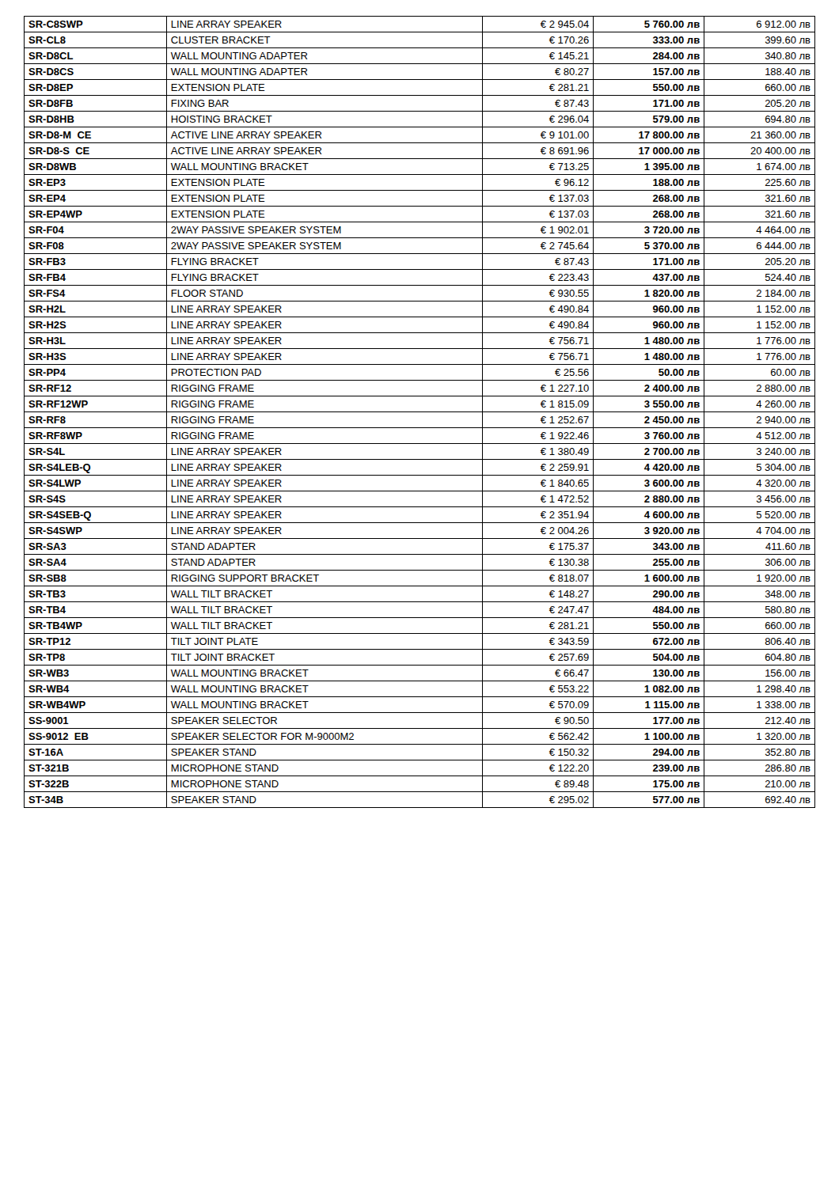| SR-C8SWP | LINE ARRAY SPEAKER | € 2 945.04 | 5 760.00 лв | 6 912.00 лв |
| SR-CL8 | CLUSTER BRACKET | € 170.26 | 333.00 лв | 399.60 лв |
| SR-D8CL | WALL MOUNTING ADAPTER | € 145.21 | 284.00 лв | 340.80 лв |
| SR-D8CS | WALL MOUNTING ADAPTER | € 80.27 | 157.00 лв | 188.40 лв |
| SR-D8EP | EXTENSION PLATE | € 281.21 | 550.00 лв | 660.00 лв |
| SR-D8FB | FIXING BAR | € 87.43 | 171.00 лв | 205.20 лв |
| SR-D8HB | HOISTING BRACKET | € 296.04 | 579.00 лв | 694.80 лв |
| SR-D8-M CE | ACTIVE LINE ARRAY SPEAKER | € 9 101.00 | 17 800.00 лв | 21 360.00 лв |
| SR-D8-S CE | ACTIVE LINE ARRAY SPEAKER | € 8 691.96 | 17 000.00 лв | 20 400.00 лв |
| SR-D8WB | WALL MOUNTING BRACKET | € 713.25 | 1 395.00 лв | 1 674.00 лв |
| SR-EP3 | EXTENSION PLATE | € 96.12 | 188.00 лв | 225.60 лв |
| SR-EP4 | EXTENSION PLATE | € 137.03 | 268.00 лв | 321.60 лв |
| SR-EP4WP | EXTENSION PLATE | € 137.03 | 268.00 лв | 321.60 лв |
| SR-F04 | 2WAY PASSIVE SPEAKER SYSTEM | € 1 902.01 | 3 720.00 лв | 4 464.00 лв |
| SR-F08 | 2WAY PASSIVE SPEAKER SYSTEM | € 2 745.64 | 5 370.00 лв | 6 444.00 лв |
| SR-FB3 | FLYING BRACKET | € 87.43 | 171.00 лв | 205.20 лв |
| SR-FB4 | FLYING BRACKET | € 223.43 | 437.00 лв | 524.40 лв |
| SR-FS4 | FLOOR STAND | € 930.55 | 1 820.00 лв | 2 184.00 лв |
| SR-H2L | LINE ARRAY SPEAKER | € 490.84 | 960.00 лв | 1 152.00 лв |
| SR-H2S | LINE ARRAY SPEAKER | € 490.84 | 960.00 лв | 1 152.00 лв |
| SR-H3L | LINE ARRAY SPEAKER | € 756.71 | 1 480.00 лв | 1 776.00 лв |
| SR-H3S | LINE ARRAY SPEAKER | € 756.71 | 1 480.00 лв | 1 776.00 лв |
| SR-PP4 | PROTECTION PAD | € 25.56 | 50.00 лв | 60.00 лв |
| SR-RF12 | RIGGING FRAME | € 1 227.10 | 2 400.00 лв | 2 880.00 лв |
| SR-RF12WP | RIGGING FRAME | € 1 815.09 | 3 550.00 лв | 4 260.00 лв |
| SR-RF8 | RIGGING FRAME | € 1 252.67 | 2 450.00 лв | 2 940.00 лв |
| SR-RF8WP | RIGGING FRAME | € 1 922.46 | 3 760.00 лв | 4 512.00 лв |
| SR-S4L | LINE ARRAY SPEAKER | € 1 380.49 | 2 700.00 лв | 3 240.00 лв |
| SR-S4LEB-Q | LINE ARRAY SPEAKER | € 2 259.91 | 4 420.00 лв | 5 304.00 лв |
| SR-S4LWP | LINE ARRAY SPEAKER | € 1 840.65 | 3 600.00 лв | 4 320.00 лв |
| SR-S4S | LINE ARRAY SPEAKER | € 1 472.52 | 2 880.00 лв | 3 456.00 лв |
| SR-S4SEB-Q | LINE ARRAY SPEAKER | € 2 351.94 | 4 600.00 лв | 5 520.00 лв |
| SR-S4SWP | LINE ARRAY SPEAKER | € 2 004.26 | 3 920.00 лв | 4 704.00 лв |
| SR-SA3 | STAND ADAPTER | € 175.37 | 343.00 лв | 411.60 лв |
| SR-SA4 | STAND ADAPTER | € 130.38 | 255.00 лв | 306.00 лв |
| SR-SB8 | RIGGING SUPPORT BRACKET | € 818.07 | 1 600.00 лв | 1 920.00 лв |
| SR-TB3 | WALL TILT BRACKET | € 148.27 | 290.00 лв | 348.00 лв |
| SR-TB4 | WALL TILT BRACKET | € 247.47 | 484.00 лв | 580.80 лв |
| SR-TB4WP | WALL TILT BRACKET | € 281.21 | 550.00 лв | 660.00 лв |
| SR-TP12 | TILT JOINT PLATE | € 343.59 | 672.00 лв | 806.40 лв |
| SR-TP8 | TILT JOINT BRACKET | € 257.69 | 504.00 лв | 604.80 лв |
| SR-WB3 | WALL MOUNTING BRACKET | € 66.47 | 130.00 лв | 156.00 лв |
| SR-WB4 | WALL MOUNTING BRACKET | € 553.22 | 1 082.00 лв | 1 298.40 лв |
| SR-WB4WP | WALL MOUNTING BRACKET | € 570.09 | 1 115.00 лв | 1 338.00 лв |
| SS-9001 | SPEAKER SELECTOR | € 90.50 | 177.00 лв | 212.40 лв |
| SS-9012 EB | SPEAKER SELECTOR FOR M-9000M2 | € 562.42 | 1 100.00 лв | 1 320.00 лв |
| ST-16A | SPEAKER STAND | € 150.32 | 294.00 лв | 352.80 лв |
| ST-321B | MICROPHONE STAND | € 122.20 | 239.00 лв | 286.80 лв |
| ST-322B | MICROPHONE STAND | € 89.48 | 175.00 лв | 210.00 лв |
| ST-34B | SPEAKER STAND | € 295.02 | 577.00 лв | 692.40 лв |